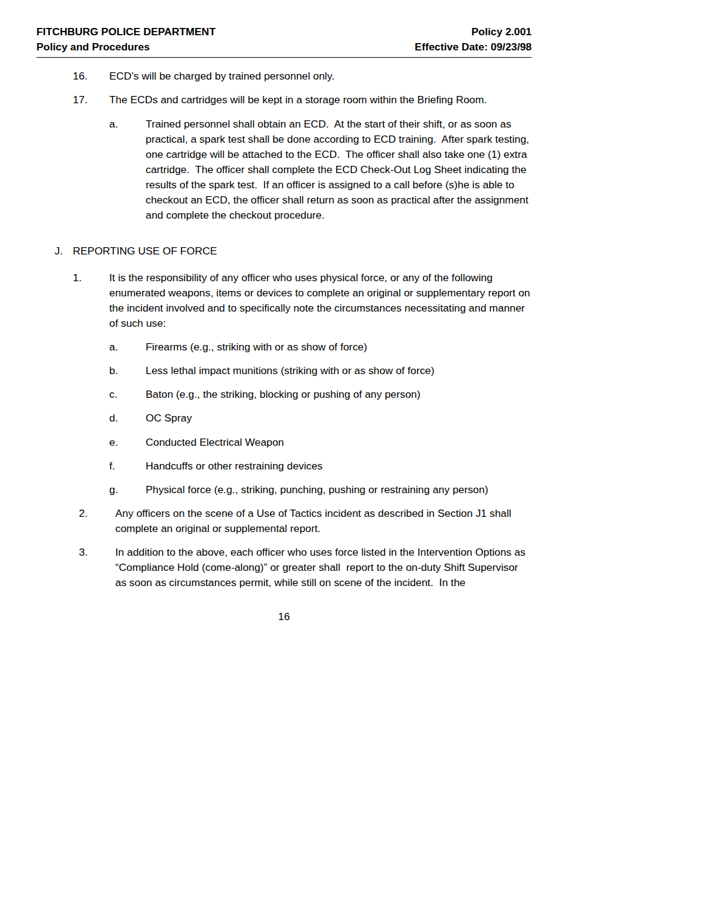FITCHBURG POLICE DEPARTMENT
Policy and Procedures
Policy 2.001
Effective Date: 09/23/98
16.
ECD’s will be charged by trained personnel only.
17.
The ECDs and cartridges will be kept in a storage room within the Briefing Room.
a.
Trained personnel shall obtain an ECD. At the start of their shift, or as soon as practical, a spark test shall be done according to ECD training. After spark testing, one cartridge will be attached to the ECD. The officer shall also take one (1) extra cartridge. The officer shall complete the ECD Check-Out Log Sheet indicating the results of the spark test. If an officer is assigned to a call before (s)he is able to checkout an ECD, the officer shall return as soon as practical after the assignment and complete the checkout procedure.
J.
REPORTING USE OF FORCE
1.
It is the responsibility of any officer who uses physical force, or any of the following enumerated weapons, items or devices to complete an original or supplementary report on the incident involved and to specifically note the circumstances necessitating and manner of such use:
a.
Firearms (e.g., striking with or as show of force)
b.
Less lethal impact munitions (striking with or as show of force)
c.
Baton (e.g., the striking, blocking or pushing of any person)
d.
OC Spray
e.
Conducted Electrical Weapon
f.
Handcuffs or other restraining devices
g.
Physical force (e.g., striking, punching, pushing or restraining any person)
2.
Any officers on the scene of a Use of Tactics incident as described in Section J1 shall complete an original or supplemental report.
3.
In addition to the above, each officer who uses force listed in the Intervention Options as “Compliance Hold (come-along)” or greater shall report to the on-duty Shift Supervisor as soon as circumstances permit, while still on scene of the incident. In the
16